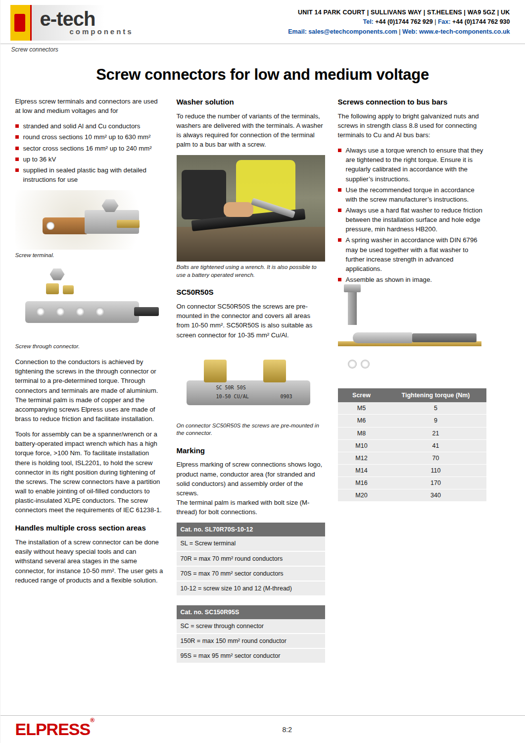e-techcomponents
UNIT 14 PARK COURT | SULLIVANS WAY | ST.HELENS | WA9 5GZ | UK
Tel: +44 (0)1744 762 929 | Fax: +44 (0)1744 762 930
Email: sales@etechcomponents.com | Web: www.e-tech-components.co.uk
Screw connectors
Screw connectors for low and medium voltage
Elpress screw terminals and connectors are used at low and medium voltages and for
stranded and solid Al and Cu conductors
round cross sections 10 mm² up to 630 mm²
sector cross sections 16 mm² up to 240 mm²
up to 36 kV
supplied in sealed plastic bag with detailed instructions for use
Screw terminal.
Screw through connector.
Connection to the conductors is achieved by tightening the screws in the through connector or terminal to a pre-determined torque. Through connectors and terminals are made of aluminium. The terminal palm is made of copper and the accompanying screws Elpress uses are made of brass to reduce friction and facilitate installation.
Tools for assembly can be a spanner/wrench or a battery-operated impact wrench which has a high torque force, >100 Nm. To facilitate installation there is holding tool, ISL2201, to hold the screw connector in its right position during tightening of the screws. The screw connectors have a partition wall to enable jointing of oil-filled conductors to plastic-insulated XLPE conductors. The screw connectors meet the requirements of IEC 61238-1.
Handles multiple cross section areas
The installation of a screw connector can be done easily without heavy special tools and can withstand several area stages in the same connector, for instance 10-50 mm². The user gets a reduced range of products and a flexible solution.
Washer solution
To reduce the number of variants of the terminals, washers are delivered with the terminals. A washer is always required for connection of the terminal palm to a bus bar with a screw.
Bolts are tightened using a wrench. It is also possible to use a battery operated wrench.
SC50R50S
On connector SC50R50S the screws are pre-mounted in the connector and covers all areas from 10-50 mm². SC50R50S is also suitable as screen connector for 10-35 mm² Cu/Al.
SC 50R 50S 10-50 CU/AL 0903
On connector SC50R50S the screws are pre-mounted in the connector.
Marking
Elpress marking of screw connections shows logo, product name, conductor area (for stranded and solid conductors) and assembly order of the screws.
The terminal palm is marked with bolt size (M-thread) for bolt connections.
| Cat. no. SL70R70S-10-12 |
| --- |
| SL = Screw terminal |
| 70R = max 70 mm² round conductors |
| 70S = max 70 mm² sector conductors |
| 10-12 = screw size 10 and 12 (M-thread) |
| Cat. no. SC150R95S |
| --- |
| SC = screw through connector |
| 150R = max 150 mm² round conductor |
| 95S = max 95 mm² sector conductor |
Screws connection to bus bars
The following apply to bright galvanized nuts and screws in strength class 8.8 used for connecting terminals to Cu and Al bus bars:
Always use a torque wrench to ensure that they are tightened to the right torque. Ensure it is regularly calibrated in accordance with the supplier’s instructions.
Use the recommended torque in accordance with the screw manufacturer’s instructions.
Always use a hard flat washer to reduce friction between the installation surface and hole edge pressure, min hardness HB200.
A spring washer in accordance with DIN 6796 may be used together with a flat washer to further increase strength in advanced applications.
Assemble as shown in image.
| Screw | Tightening torque (Nm) |
| --- | --- |
| M5 | 5 |
| M6 | 9 |
| M8 | 21 |
| M10 | 41 |
| M12 | 70 |
| M14 | 110 |
| M16 | 170 |
| M20 | 340 |
ELPRESS®
8:2